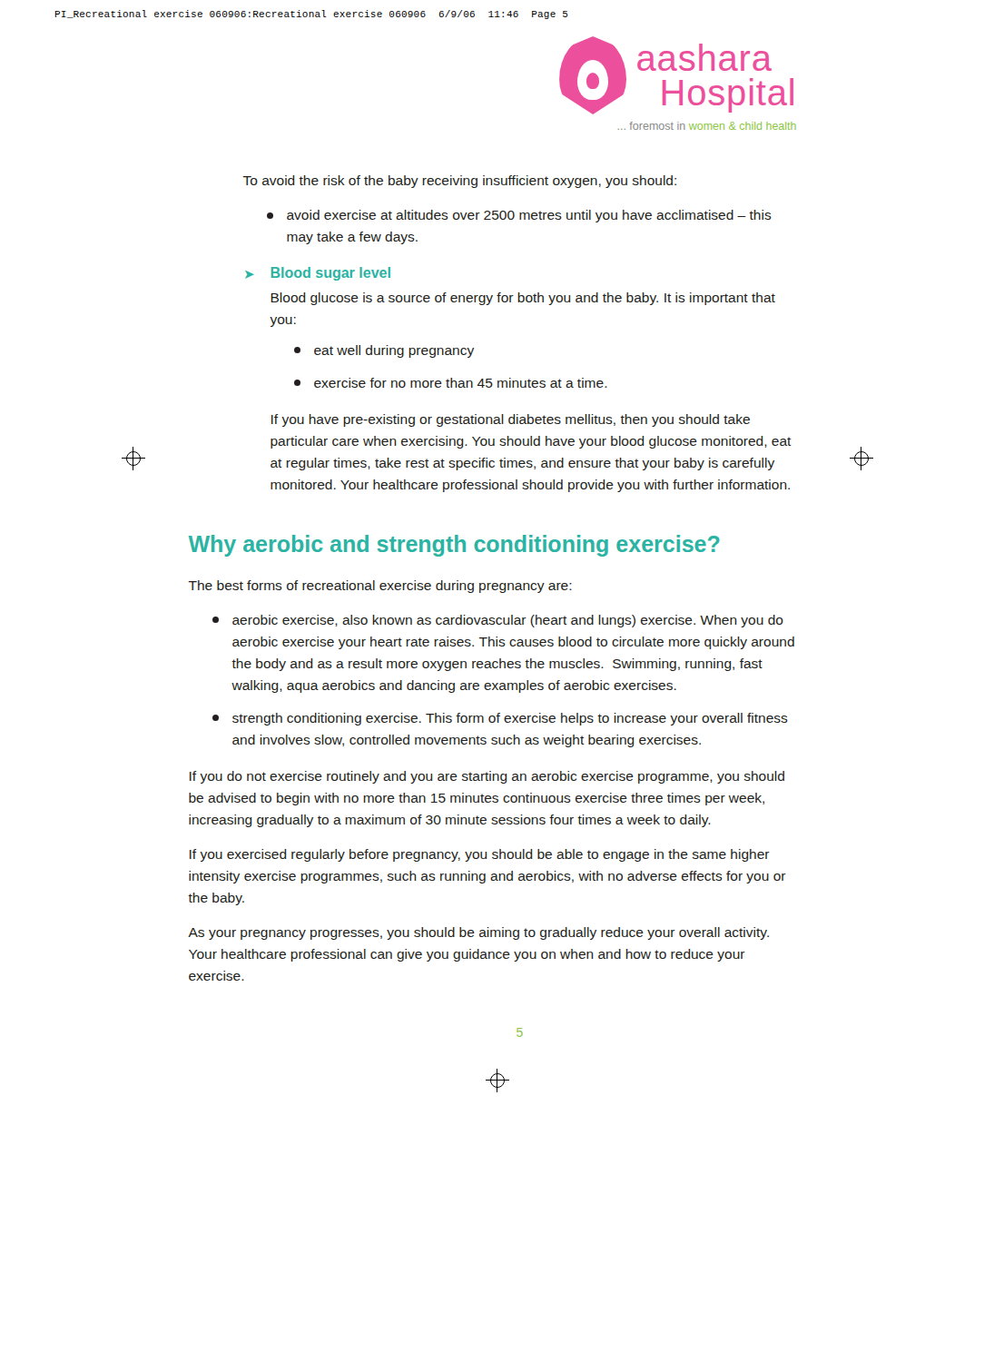PI_Recreational exercise 060906:Recreational exercise 060906 6/9/06 11:46 Page 5
aasharaHospital
... foremost in women & child health
To avoid the risk of the baby receiving insufficient oxygen, you should:
avoid exercise at altitudes over 2500 metres until you have acclimatised – this may take a few days.
Blood sugar level
Blood glucose is a source of energy for both you and the baby. It is important that you:
eat well during pregnancy
exercise for no more than 45 minutes at a time.
If you have pre-existing or gestational diabetes mellitus, then you should take particular care when exercising. You should have your blood glucose monitored, eat at regular times, take rest at specific times, and ensure that your baby is carefully monitored. Your healthcare professional should provide you with further information.
Why aerobic and strength conditioning exercise?
The best forms of recreational exercise during pregnancy are:
aerobic exercise, also known as cardiovascular (heart and lungs) exercise. When you do aerobic exercise your heart rate raises. This causes blood to circulate more quickly around the body and as a result more oxygen reaches the muscles. Swimming, running, fast walking, aqua aerobics and dancing are examples of aerobic exercises.
strength conditioning exercise. This form of exercise helps to increase your overall fitness and involves slow, controlled movements such as weight bearing exercises.
If you do not exercise routinely and you are starting an aerobic exercise programme, you should be advised to begin with no more than 15 minutes continuous exercise three times per week, increasing gradually to a maximum of 30 minute sessions four times a week to daily.
If you exercised regularly before pregnancy, you should be able to engage in the same higher intensity exercise programmes, such as running and aerobics, with no adverse effects for you or the baby.
As your pregnancy progresses, you should be aiming to gradually reduce your overall activity. Your healthcare professional can give you guidance you on when and how to reduce your exercise.
5